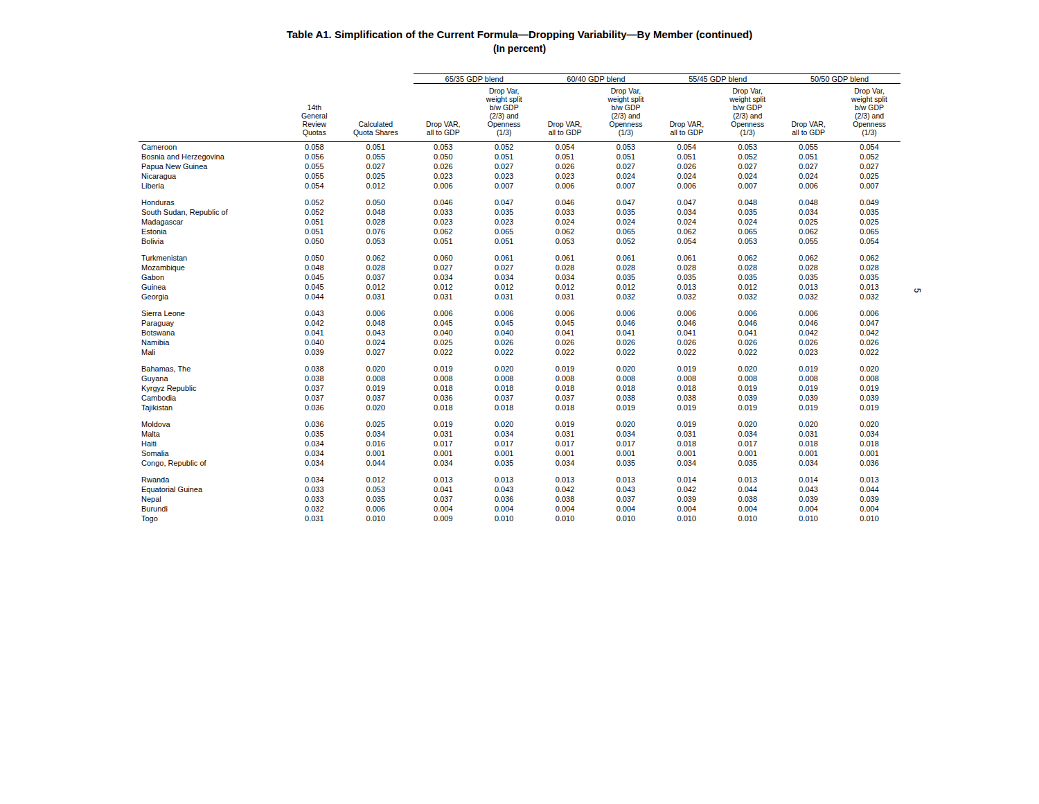Table A1. Simplification of the Current Formula—Dropping Variability—By Member (continued)
(In percent)
5
| | | | 65/35 GDP blend | 60/40 GDP blend | 55/45 GDP blend | 50/50 GDP blend |
| --- | --- | --- | --- | --- | --- | --- |
| | 14th General Review Quotas | Calculated Quota Shares | Drop VAR, all to GDP | Drop Var, weight split b/w GDP (2/3) and Openness (1/3) | Drop VAR, all to GDP | Drop Var, weight split b/w GDP (2/3) and Openness (1/3) | Drop VAR, all to GDP | Drop Var, weight split b/w GDP (2/3) and Openness (1/3) | Drop VAR, all to GDP | Drop Var, weight split b/w GDP (2/3) and Openness (1/3) |
| Cameroon | 0.058 | 0.051 | 0.053 | 0.052 | 0.054 | 0.053 | 0.054 | 0.053 | 0.055 | 0.054 |
| Bosnia and Herzegovina | 0.056 | 0.055 | 0.050 | 0.051 | 0.051 | 0.051 | 0.051 | 0.052 | 0.051 | 0.052 |
| Papua New Guinea | 0.055 | 0.027 | 0.026 | 0.027 | 0.026 | 0.027 | 0.026 | 0.027 | 0.027 | 0.027 |
| Nicaragua | 0.055 | 0.025 | 0.023 | 0.023 | 0.023 | 0.024 | 0.024 | 0.024 | 0.024 | 0.025 |
| Liberia | 0.054 | 0.012 | 0.006 | 0.007 | 0.006 | 0.007 | 0.006 | 0.007 | 0.006 | 0.007 |
| Honduras | 0.052 | 0.050 | 0.046 | 0.047 | 0.046 | 0.047 | 0.047 | 0.048 | 0.048 | 0.049 |
| South Sudan, Republic of | 0.052 | 0.048 | 0.033 | 0.035 | 0.033 | 0.035 | 0.034 | 0.035 | 0.034 | 0.035 |
| Madagascar | 0.051 | 0.028 | 0.023 | 0.023 | 0.024 | 0.024 | 0.024 | 0.024 | 0.025 | 0.025 |
| Estonia | 0.051 | 0.076 | 0.062 | 0.065 | 0.062 | 0.065 | 0.062 | 0.065 | 0.062 | 0.065 |
| Bolivia | 0.050 | 0.053 | 0.051 | 0.051 | 0.053 | 0.052 | 0.054 | 0.053 | 0.055 | 0.054 |
| Turkmenistan | 0.050 | 0.062 | 0.060 | 0.061 | 0.061 | 0.061 | 0.061 | 0.062 | 0.062 | 0.062 |
| Mozambique | 0.048 | 0.028 | 0.027 | 0.027 | 0.028 | 0.028 | 0.028 | 0.028 | 0.028 | 0.028 |
| Gabon | 0.045 | 0.037 | 0.034 | 0.034 | 0.034 | 0.035 | 0.035 | 0.035 | 0.035 | 0.035 |
| Guinea | 0.045 | 0.012 | 0.012 | 0.012 | 0.012 | 0.012 | 0.013 | 0.012 | 0.013 | 0.013 |
| Georgia | 0.044 | 0.031 | 0.031 | 0.031 | 0.031 | 0.032 | 0.032 | 0.032 | 0.032 | 0.032 |
| Sierra Leone | 0.043 | 0.006 | 0.006 | 0.006 | 0.006 | 0.006 | 0.006 | 0.006 | 0.006 | 0.006 |
| Paraguay | 0.042 | 0.048 | 0.045 | 0.045 | 0.045 | 0.046 | 0.046 | 0.046 | 0.046 | 0.047 |
| Botswana | 0.041 | 0.043 | 0.040 | 0.040 | 0.041 | 0.041 | 0.041 | 0.041 | 0.042 | 0.042 |
| Namibia | 0.040 | 0.024 | 0.025 | 0.026 | 0.026 | 0.026 | 0.026 | 0.026 | 0.026 | 0.026 |
| Mali | 0.039 | 0.027 | 0.022 | 0.022 | 0.022 | 0.022 | 0.022 | 0.022 | 0.023 | 0.022 |
| Bahamas, The | 0.038 | 0.020 | 0.019 | 0.020 | 0.019 | 0.020 | 0.019 | 0.020 | 0.019 | 0.020 |
| Guyana | 0.038 | 0.008 | 0.008 | 0.008 | 0.008 | 0.008 | 0.008 | 0.008 | 0.008 | 0.008 |
| Kyrgyz Republic | 0.037 | 0.019 | 0.018 | 0.018 | 0.018 | 0.018 | 0.018 | 0.019 | 0.019 | 0.019 |
| Cambodia | 0.037 | 0.037 | 0.036 | 0.037 | 0.037 | 0.038 | 0.038 | 0.039 | 0.039 | 0.039 |
| Tajikistan | 0.036 | 0.020 | 0.018 | 0.018 | 0.018 | 0.019 | 0.019 | 0.019 | 0.019 | 0.019 |
| Moldova | 0.036 | 0.025 | 0.019 | 0.020 | 0.019 | 0.020 | 0.019 | 0.020 | 0.020 | 0.020 |
| Malta | 0.035 | 0.034 | 0.031 | 0.034 | 0.031 | 0.034 | 0.031 | 0.034 | 0.031 | 0.034 |
| Haiti | 0.034 | 0.016 | 0.017 | 0.017 | 0.017 | 0.017 | 0.018 | 0.017 | 0.018 | 0.018 |
| Somalia | 0.034 | 0.001 | 0.001 | 0.001 | 0.001 | 0.001 | 0.001 | 0.001 | 0.001 | 0.001 |
| Congo, Republic of | 0.034 | 0.044 | 0.034 | 0.035 | 0.034 | 0.035 | 0.034 | 0.035 | 0.034 | 0.036 |
| Rwanda | 0.034 | 0.012 | 0.013 | 0.013 | 0.013 | 0.013 | 0.014 | 0.013 | 0.014 | 0.013 |
| Equatorial Guinea | 0.033 | 0.053 | 0.041 | 0.043 | 0.042 | 0.043 | 0.042 | 0.044 | 0.043 | 0.044 |
| Nepal | 0.033 | 0.035 | 0.037 | 0.036 | 0.038 | 0.037 | 0.039 | 0.038 | 0.039 | 0.039 |
| Burundi | 0.032 | 0.006 | 0.004 | 0.004 | 0.004 | 0.004 | 0.004 | 0.004 | 0.004 | 0.004 |
| Togo | 0.031 | 0.010 | 0.009 | 0.010 | 0.010 | 0.010 | 0.010 | 0.010 | 0.010 | 0.010 |